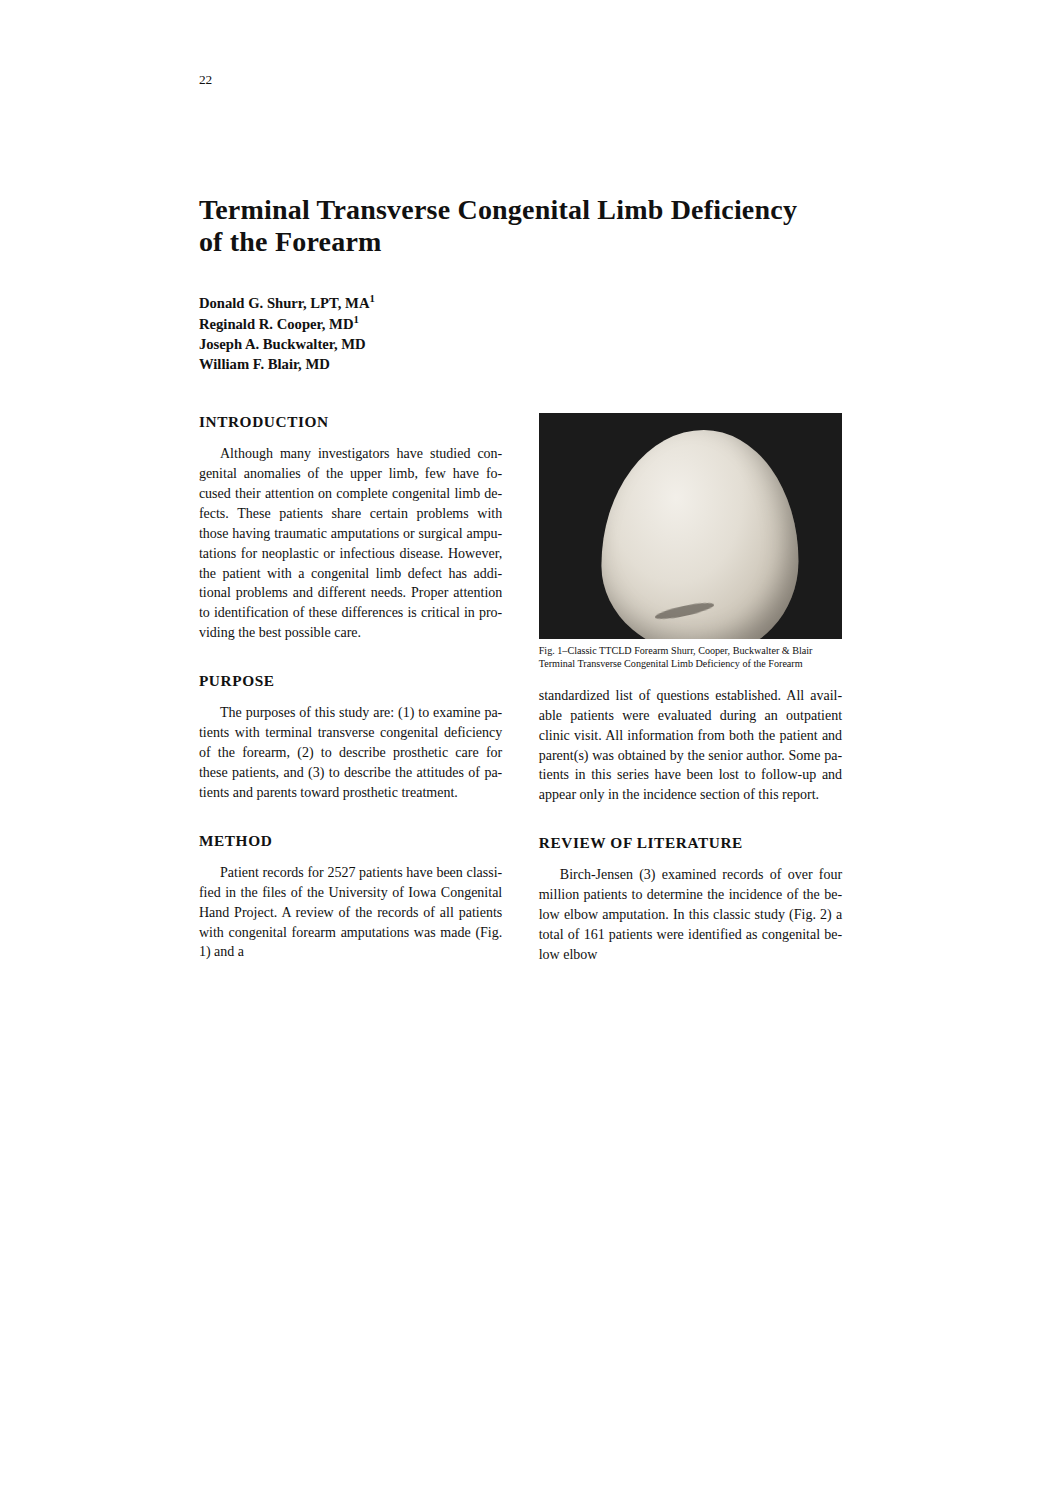22
Terminal Transverse Congenital Limb Deficiency
of the Forearm
Donald G. Shurr, LPT, MA1
Reginald R. Cooper, MD1
Joseph A. Buckwalter, MD
William F. Blair, MD
INTRODUCTION
Although many investigators have studied congenital anomalies of the upper limb, few have focused their attention on complete congenital limb defects. These patients share certain problems with those having traumatic amputations or surgical amputations for neoplastic or infectious disease. However, the patient with a congenital limb defect has additional problems and different needs. Proper attention to identification of these differences is critical in providing the best possible care.
PURPOSE
The purposes of this study are: (1) to examine patients with terminal transverse congenital deficiency of the forearm, (2) to describe prosthetic care for these patients, and (3) to describe the attitudes of patients and parents toward prosthetic treatment.
METHOD
Patient records for 2527 patients have been classified in the files of the University of Iowa Congenital Hand Project. A review of the records of all patients with congenital forearm amputations was made (Fig. 1) and a
Fig. 1–Classic TTCLD Forearm Shurr, Cooper, Buckwalter & Blair Terminal Transverse Congenital Limb Deficiency of the Forearm
standardized list of questions established. All available patients were evaluated during an outpatient clinic visit. All information from both the patient and parent(s) was obtained by the senior author. Some patients in this series have been lost to follow-up and appear only in the incidence section of this report.
REVIEW OF LITERATURE
Birch-Jensen (3) examined records of over four million patients to determine the incidence of the below elbow amputation. In this classic study (Fig. 2) a total of 161 patients were identified as congenital below elbow